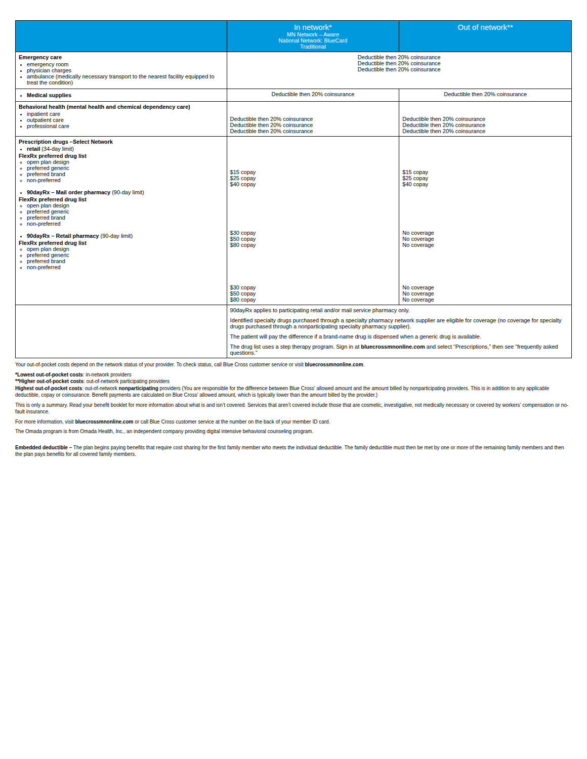| | In network* MN Network – Aware National Network: BlueCard Traditional | Out of network** |
| --- | --- | --- |
| Emergency care emergency room physician charges ambulance (medically necessary transport to the nearest facility equipped to treat the condition) | Deductible then 20% coinsurance Deductible then 20% coinsurance Deductible then 20% coinsurance |
| Medical supplies | Deductible then 20% coinsurance | Deductible then 20% coinsurance |
| Behavioral health (mental health and chemical dependency care) inpatient care outpatient care professional care | Deductible then 20% coinsurance Deductible then 20% coinsurance Deductible then 20% coinsurance | Deductible then 20% coinsurance Deductible then 20% coinsurance Deductible then 20% coinsurance |
| Prescription drugs –Select Network retail (34-day limit) FlexRx preferred drug list open plan design preferred generic preferred brand non-preferred 90dayRx – Mail order pharmacy (90-day limit) FlexRx preferred drug list open plan design preferred generic preferred brand non-preferred 90dayRx – Retail pharmacy (90-day limit) FlexRx preferred drug list open plan design preferred generic preferred brand non-preferred | $15 copay $25 copay $40 copay $30 copay $50 copay $80 copay $30 copay $50 copay $80 copay | $15 copay $25 copay $40 copay No coverage No coverage No coverage No coverage No coverage No coverage |
| | 90dayRx applies to participating retail and/or mail service pharmacy only. Identified specialty drugs purchased through a specialty pharmacy network supplier are eligible for coverage (no coverage for specialty drugs purchased through a nonparticipating specialty pharmacy supplier). The patient will pay the difference if a brand-name drug is dispensed when a generic drug is available. The drug list uses a step therapy program. Sign in at bluecrossmnonline.com and select “Prescriptions,” then see “frequently asked questions.” |
Your out-of-pocket costs depend on the network status of your provider. To check status, call Blue Cross customer service or visit bluecrossmnonline.com.
*Lowest out-of-pocket costs: in-network providers
**Higher out-of-pocket costs: out-of-network participating providers
Highest out-of-pocket costs: out-of-network nonparticipating providers (You are responsible for the difference between Blue Cross’ allowed amount and the amount billed by nonparticipating providers. This is in addition to any applicable deductible, copay or coinsurance. Benefit payments are calculated on Blue Cross’ allowed amount, which is typically lower than the amount billed by the provider.)
This is only a summary. Read your benefit booklet for more information about what is and isn’t covered. Services that aren’t covered include those that are cosmetic, investigative, not medically necessary or covered by workers’ compensation or no-fault insurance.
For more information, visit bluecrossmnonline.com or call Blue Cross customer service at the number on the back of your member ID card.
The Omada program is from Omada Health, Inc., an independent company providing digital intensive behavioral counseling program.
Embedded deductible – The plan begins paying benefits that require cost sharing for the first family member who meets the individual deductible. The family deductible must then be met by one or more of the remaining family members and then the plan pays benefits for all covered family members.